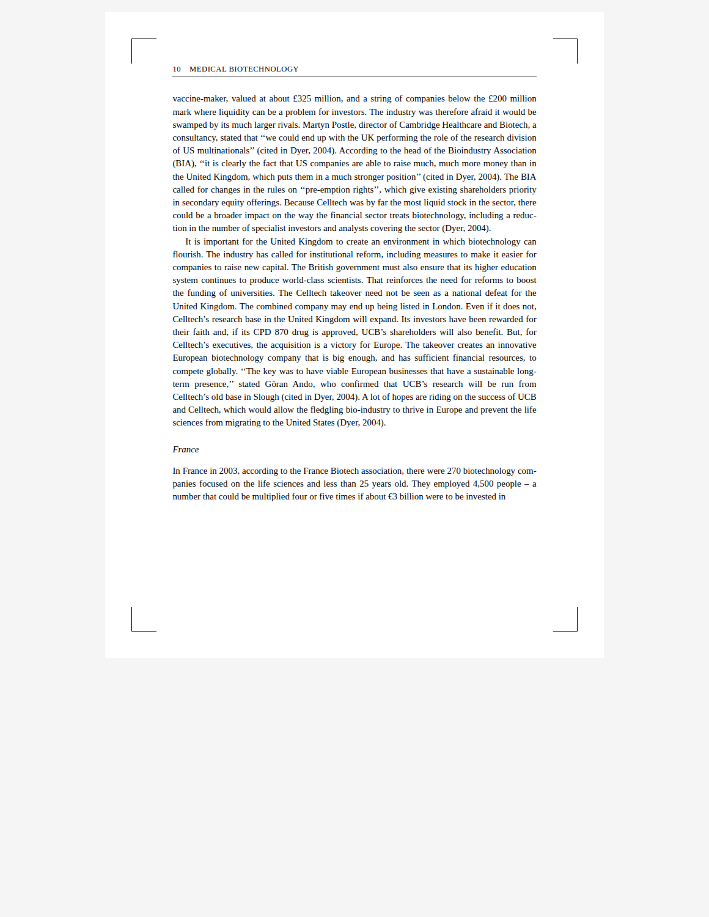10 MEDICAL BIOTECHNOLOGY
vaccine-maker, valued at about £325 million, and a string of companies below the £200 million mark where liquidity can be a problem for investors. The industry was therefore afraid it would be swamped by its much larger rivals. Martyn Postle, director of Cambridge Healthcare and Biotech, a consultancy, stated that ‘‘we could end up with the UK performing the role of the research division of US multinationals’’ (cited in Dyer, 2004). According to the head of the Bioindustry Association (BIA), ‘‘it is clearly the fact that US companies are able to raise much, much more money than in the United Kingdom, which puts them in a much stronger position’’ (cited in Dyer, 2004). The BIA called for changes in the rules on ‘‘pre-emption rights’’, which give existing shareholders priority in secondary equity offerings. Because Celltech was by far the most liquid stock in the sector, there could be a broader impact on the way the financial sector treats biotechnology, including a reduction in the number of specialist investors and analysts covering the sector (Dyer, 2004).
It is important for the United Kingdom to create an environment in which biotechnology can flourish. The industry has called for institutional reform, including measures to make it easier for companies to raise new capital. The British government must also ensure that its higher education system continues to produce world-class scientists. That reinforces the need for reforms to boost the funding of universities. The Celltech takeover need not be seen as a national defeat for the United Kingdom. The combined company may end up being listed in London. Even if it does not, Celltech’s research base in the United Kingdom will expand. Its investors have been rewarded for their faith and, if its CPD 870 drug is approved, UCB’s shareholders will also benefit. But, for Celltech’s executives, the acquisition is a victory for Europe. The takeover creates an innovative European biotechnology company that is big enough, and has sufficient financial resources, to compete globally. ‘‘The key was to have viable European businesses that have a sustainable long-term presence,’’ stated Göran Ando, who confirmed that UCB’s research will be run from Celltech’s old base in Slough (cited in Dyer, 2004). A lot of hopes are riding on the success of UCB and Celltech, which would allow the fledgling bio-industry to thrive in Europe and prevent the life sciences from migrating to the United States (Dyer, 2004).
France
In France in 2003, according to the France Biotech association, there were 270 biotechnology companies focused on the life sciences and less than 25 years old. They employed 4,500 people – a number that could be multiplied four or five times if about €3 billion were to be invested in